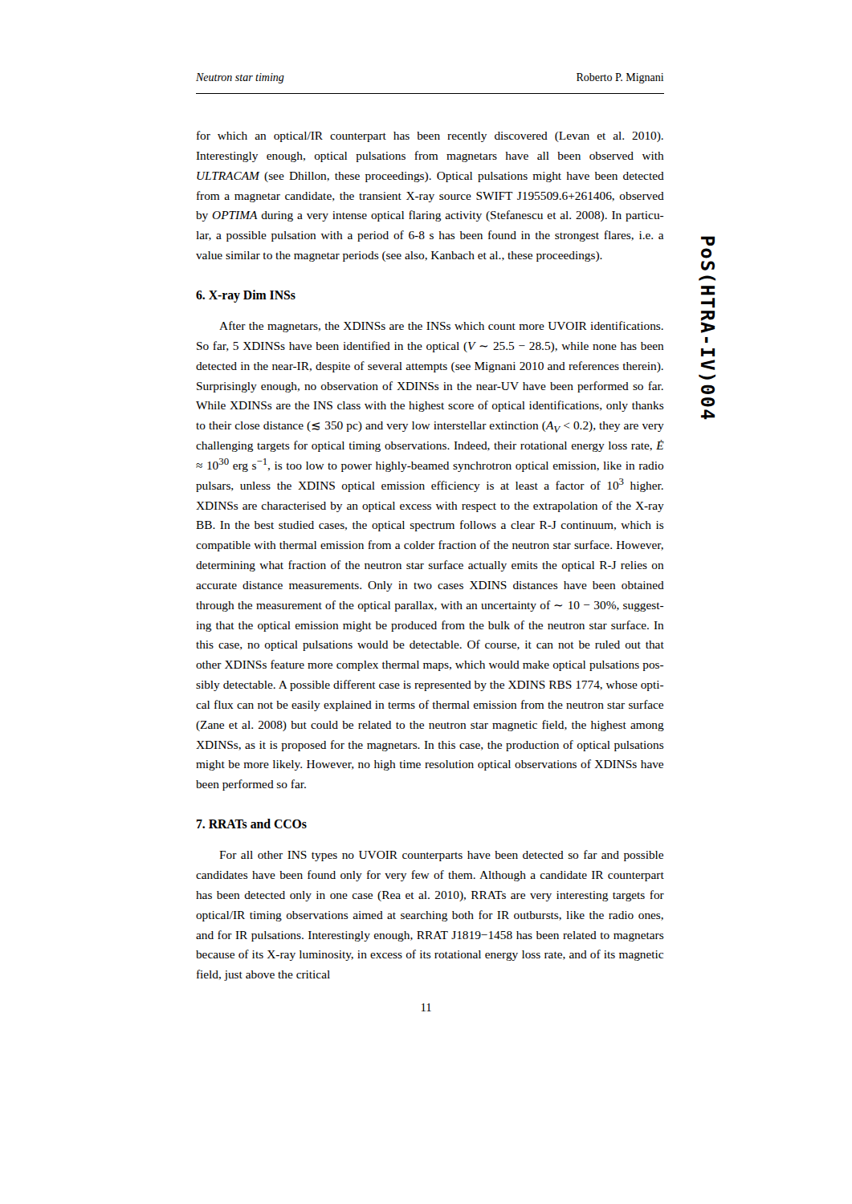Neutron star timing Roberto P. Mignani
PoS(HTRA-IV)004
for which an optical/IR counterpart has been recently discovered (Levan et al. 2010). Interestingly enough, optical pulsations from magnetars have all been observed with ULTRACAM (see Dhillon, these proceedings). Optical pulsations might have been detected from a magnetar candidate, the transient X-ray source SWIFT J195509.6+261406, observed by OPTIMA during a very intense optical flaring activity (Stefanescu et al. 2008). In particular, a possible pulsation with a period of 6-8 s has been found in the strongest flares, i.e. a value similar to the magnetar periods (see also, Kanbach et al., these proceedings).
6. X-ray Dim INSs
After the magnetars, the XDINSs are the INSs which count more UVOIR identifications. So far, 5 XDINSs have been identified in the optical (V ∼ 25.5 − 28.5), while none has been detected in the near-IR, despite of several attempts (see Mignani 2010 and references therein). Surprisingly enough, no observation of XDINSs in the near-UV have been performed so far. While XDINSs are the INS class with the highest score of optical identifications, only thanks to their close distance (≲ 350 pc) and very low interstellar extinction (AV < 0.2), they are very challenging targets for optical timing observations. Indeed, their rotational energy loss rate, Ė ≈ 1030 erg s−1, is too low to power highly-beamed synchrotron optical emission, like in radio pulsars, unless the XDINS optical emission efficiency is at least a factor of 103 higher. XDINSs are characterised by an optical excess with respect to the extrapolation of the X-ray BB. In the best studied cases, the optical spectrum follows a clear R-J continuum, which is compatible with thermal emission from a colder fraction of the neutron star surface. However, determining what fraction of the neutron star surface actually emits the optical R-J relies on accurate distance measurements. Only in two cases XDINS distances have been obtained through the measurement of the optical parallax, with an uncertainty of ∼ 10 − 30%, suggesting that the optical emission might be produced from the bulk of the neutron star surface. In this case, no optical pulsations would be detectable. Of course, it can not be ruled out that other XDINSs feature more complex thermal maps, which would make optical pulsations possibly detectable. A possible different case is represented by the XDINS RBS 1774, whose optical flux can not be easily explained in terms of thermal emission from the neutron star surface (Zane et al. 2008) but could be related to the neutron star magnetic field, the highest among XDINSs, as it is proposed for the magnetars. In this case, the production of optical pulsations might be more likely. However, no high time resolution optical observations of XDINSs have been performed so far.
7. RRATs and CCOs
For all other INS types no UVOIR counterparts have been detected so far and possible candidates have been found only for very few of them. Although a candidate IR counterpart has been detected only in one case (Rea et al. 2010), RRATs are very interesting targets for optical/IR timing observations aimed at searching both for IR outbursts, like the radio ones, and for IR pulsations. Interestingly enough, RRAT J1819−1458 has been related to magnetars because of its X-ray luminosity, in excess of its rotational energy loss rate, and of its magnetic field, just above the critical
11